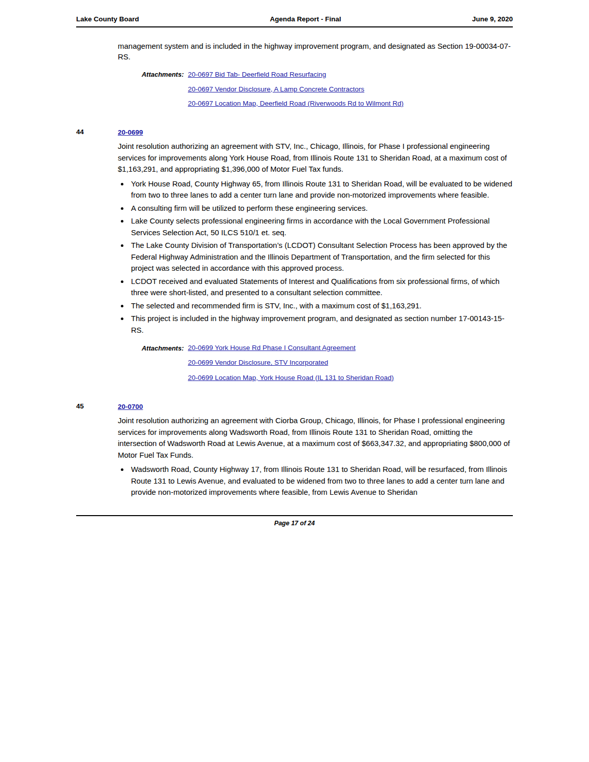Lake County Board
Agenda Report - Final
June 9, 2020
management system and is included in the highway improvement program, and designated as Section 19-00034-07-RS.
Attachments:
20-0697 Bid Tab- Deerfield Road Resurfacing 20-0697 Vendor Disclosure, A Lamp Concrete Contractors 20-0697 Location Map, Deerfield Road (Riverwoods Rd to Wilmont Rd)
44
20-0699
Joint resolution authorizing an agreement with STV, Inc., Chicago, Illinois, for Phase I professional engineering services for improvements along York House Road, from Illinois Route 131 to Sheridan Road, at a maximum cost of $1,163,291, and appropriating $1,396,000 of Motor Fuel Tax funds.
York House Road, County Highway 65, from Illinois Route 131 to Sheridan Road, will be evaluated to be widened from two to three lanes to add a center turn lane and provide non-motorized improvements where feasible.
A consulting firm will be utilized to perform these engineering services.
Lake County selects professional engineering firms in accordance with the Local Government Professional Services Selection Act, 50 ILCS 510/1 et. seq.
The Lake County Division of Transportation’s (LCDOT) Consultant Selection Process has been approved by the Federal Highway Administration and the Illinois Department of Transportation, and the firm selected for this project was selected in accordance with this approved process.
LCDOT received and evaluated Statements of Interest and Qualifications from six professional firms, of which three were short-listed, and presented to a consultant selection committee.
The selected and recommended firm is STV, Inc., with a maximum cost of $1,163,291.
This project is included in the highway improvement program, and designated as section number 17-00143-15-RS.
Attachments:
20-0699 York House Rd Phase I Consultant Agreement 20-0699 Vendor Disclosure, STV Incorporated 20-0699 Location Map, York House Road (IL 131 to Sheridan Road)
45
20-0700
Joint resolution authorizing an agreement with Ciorba Group, Chicago, Illinois, for Phase I professional engineering services for improvements along Wadsworth Road, from Illinois Route 131 to Sheridan Road, omitting the intersection of Wadsworth Road at Lewis Avenue, at a maximum cost of $663,347.32, and appropriating $800,000 of Motor Fuel Tax Funds.
Wadsworth Road, County Highway 17, from Illinois Route 131 to Sheridan Road, will be resurfaced, from Illinois Route 131 to Lewis Avenue, and evaluated to be widened from two to three lanes to add a center turn lane and provide non-motorized improvements where feasible, from Lewis Avenue to Sheridan
Page 17 of 24